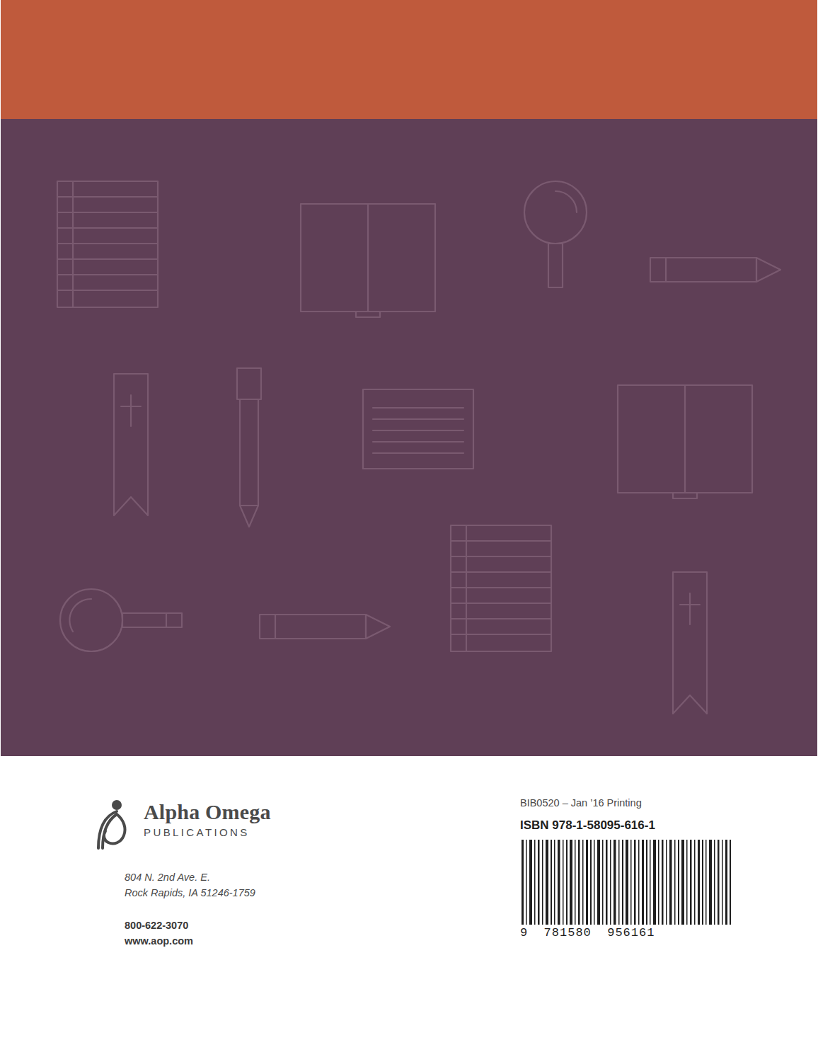Alpha Omega
Publications
804 N. 2nd Ave. E.
Rock Rapids, IA 51246-1759
800-622-3070
www.aop.com
BIB0520 – Jan ’16 Printing
ISBN 978-1-58095-616-1
9 781580 956161